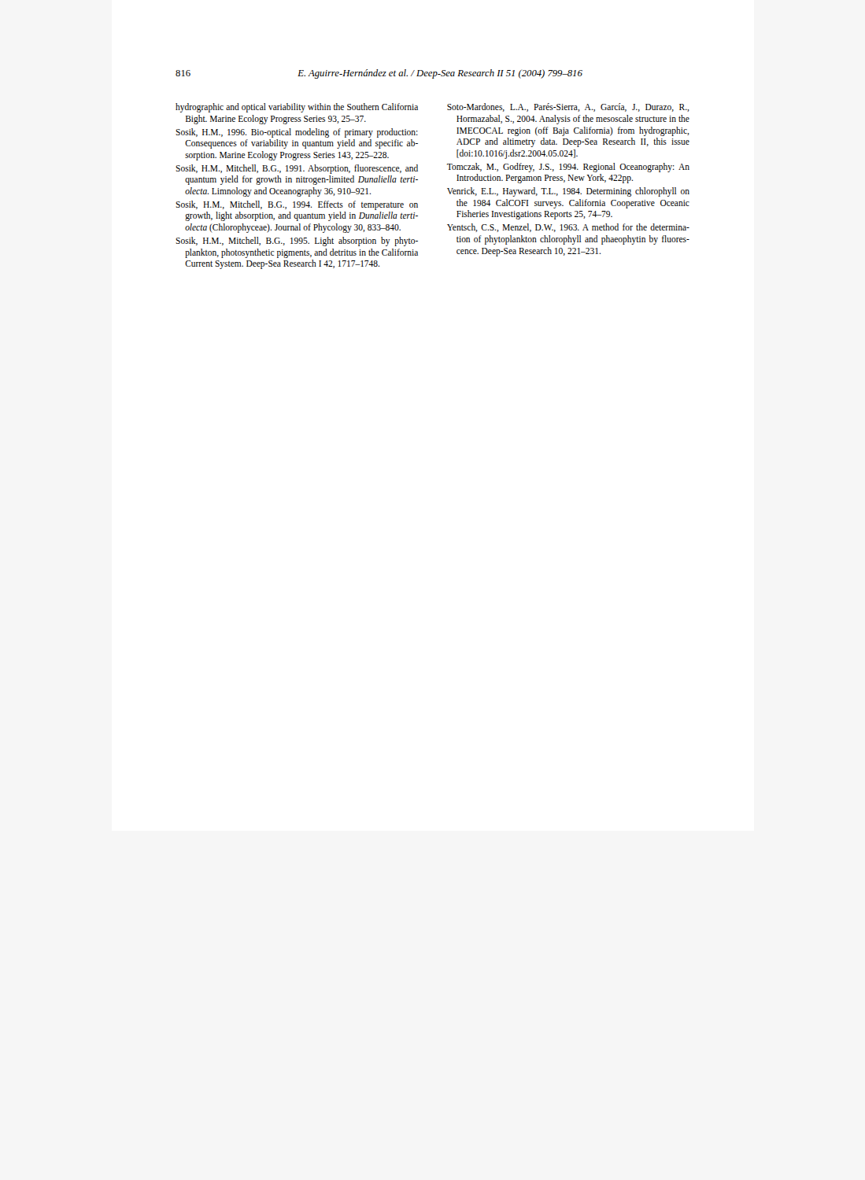816 E. Aguirre-Hernández et al. / Deep-Sea Research II 51 (2004) 799–816
hydrographic and optical variability within the Southern California Bight. Marine Ecology Progress Series 93, 25–37.
Sosik, H.M., 1996. Bio-optical modeling of primary production: Consequences of variability in quantum yield and specific absorption. Marine Ecology Progress Series 143, 225–228.
Sosik, H.M., Mitchell, B.G., 1991. Absorption, fluorescence, and quantum yield for growth in nitrogen-limited Dunaliella tertiolecta. Limnology and Oceanography 36, 910–921.
Sosik, H.M., Mitchell, B.G., 1994. Effects of temperature on growth, light absorption, and quantum yield in Dunaliella tertiolecta (Chlorophyceae). Journal of Phycology 30, 833–840.
Sosik, H.M., Mitchell, B.G., 1995. Light absorption by phytoplankton, photosynthetic pigments, and detritus in the California Current System. Deep-Sea Research I 42, 1717–1748.
Soto-Mardones, L.A., Parés-Sierra, A., García, J., Durazo, R., Hormazabal, S., 2004. Analysis of the mesoscale structure in the IMECOCAL region (off Baja California) from hydrographic, ADCP and altimetry data. Deep-Sea Research II, this issue [doi:10.1016/j.dsr2.2004.05.024].
Tomczak, M., Godfrey, J.S., 1994. Regional Oceanography: An Introduction. Pergamon Press, New York, 422pp.
Venrick, E.L., Hayward, T.L., 1984. Determining chlorophyll on the 1984 CalCOFI surveys. California Cooperative Oceanic Fisheries Investigations Reports 25, 74–79.
Yentsch, C.S., Menzel, D.W., 1963. A method for the determination of phytoplankton chlorophyll and phaeophytin by fluorescence. Deep-Sea Research 10, 221–231.